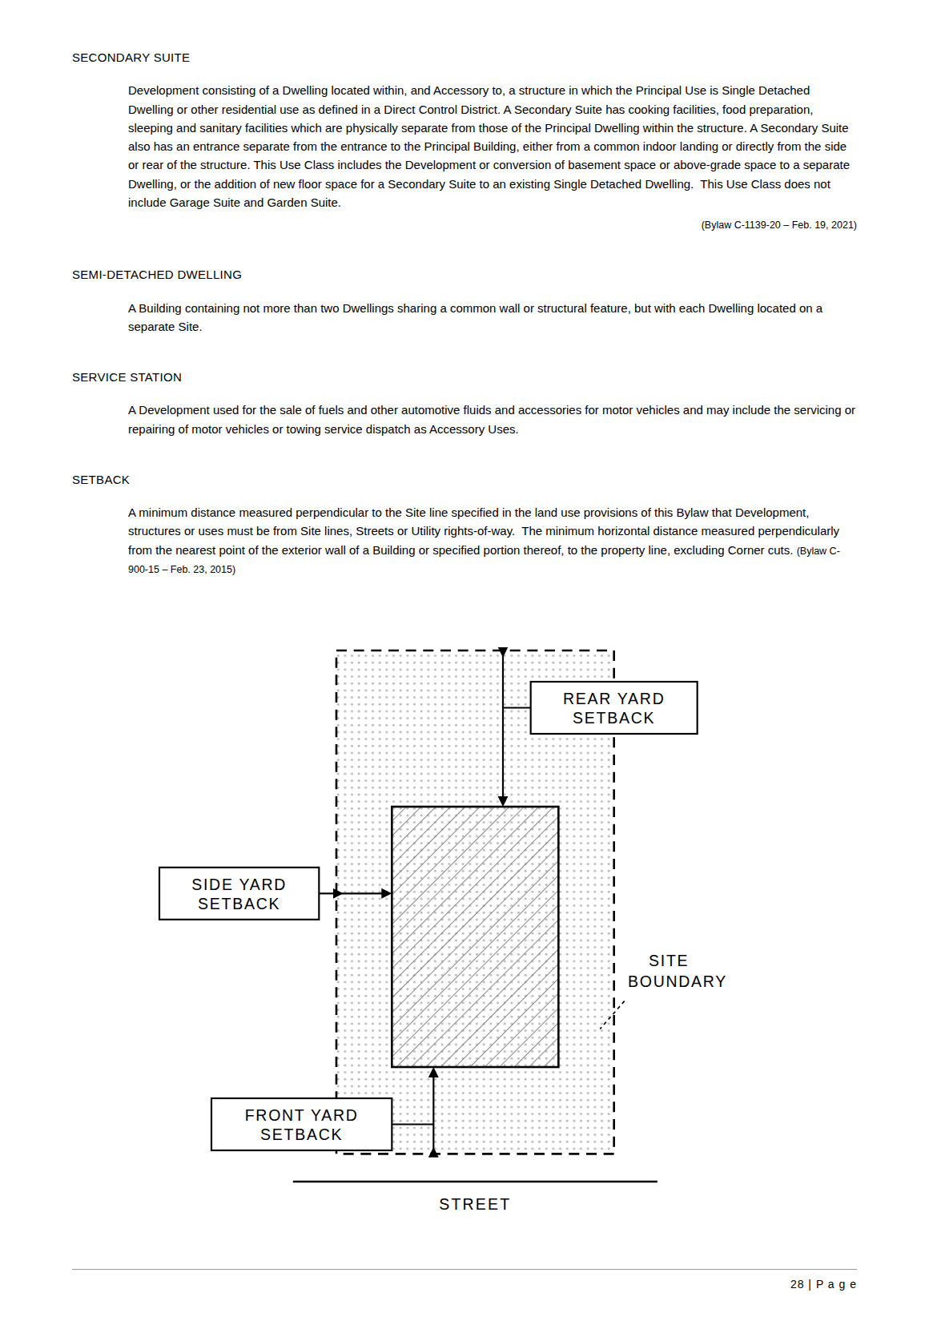SECONDARY SUITE
Development consisting of a Dwelling located within, and Accessory to, a structure in which the Principal Use is Single Detached Dwelling or other residential use as defined in a Direct Control District. A Secondary Suite has cooking facilities, food preparation, sleeping and sanitary facilities which are physically separate from those of the Principal Dwelling within the structure. A Secondary Suite also has an entrance separate from the entrance to the Principal Building, either from a common indoor landing or directly from the side or rear of the structure. This Use Class includes the Development or conversion of basement space or above-grade space to a separate Dwelling, or the addition of new floor space for a Secondary Suite to an existing Single Detached Dwelling. This Use Class does not include Garage Suite and Garden Suite.
(Bylaw C-1139-20 – Feb. 19, 2021)
SEMI-DETACHED DWELLING
A Building containing not more than two Dwellings sharing a common wall or structural feature, but with each Dwelling located on a separate Site.
SERVICE STATION
A Development used for the sale of fuels and other automotive fluids and accessories for motor vehicles and may include the servicing or repairing of motor vehicles or towing service dispatch as Accessory Uses.
SETBACK
A minimum distance measured perpendicular to the Site line specified in the land use provisions of this Bylaw that Development, structures or uses must be from Site lines, Streets or Utility rights-of-way. The minimum horizontal distance measured perpendicularly from the nearest point of the exterior wall of a Building or specified portion thereof, to the property line, excluding Corner cuts. (Bylaw C-900-15 – Feb. 23, 2015)
STREET REAR YARD SETBACK SIDE YARD SETBACK FRONT YARD SETBACK SITE BOUNDARY
28 | P a g e